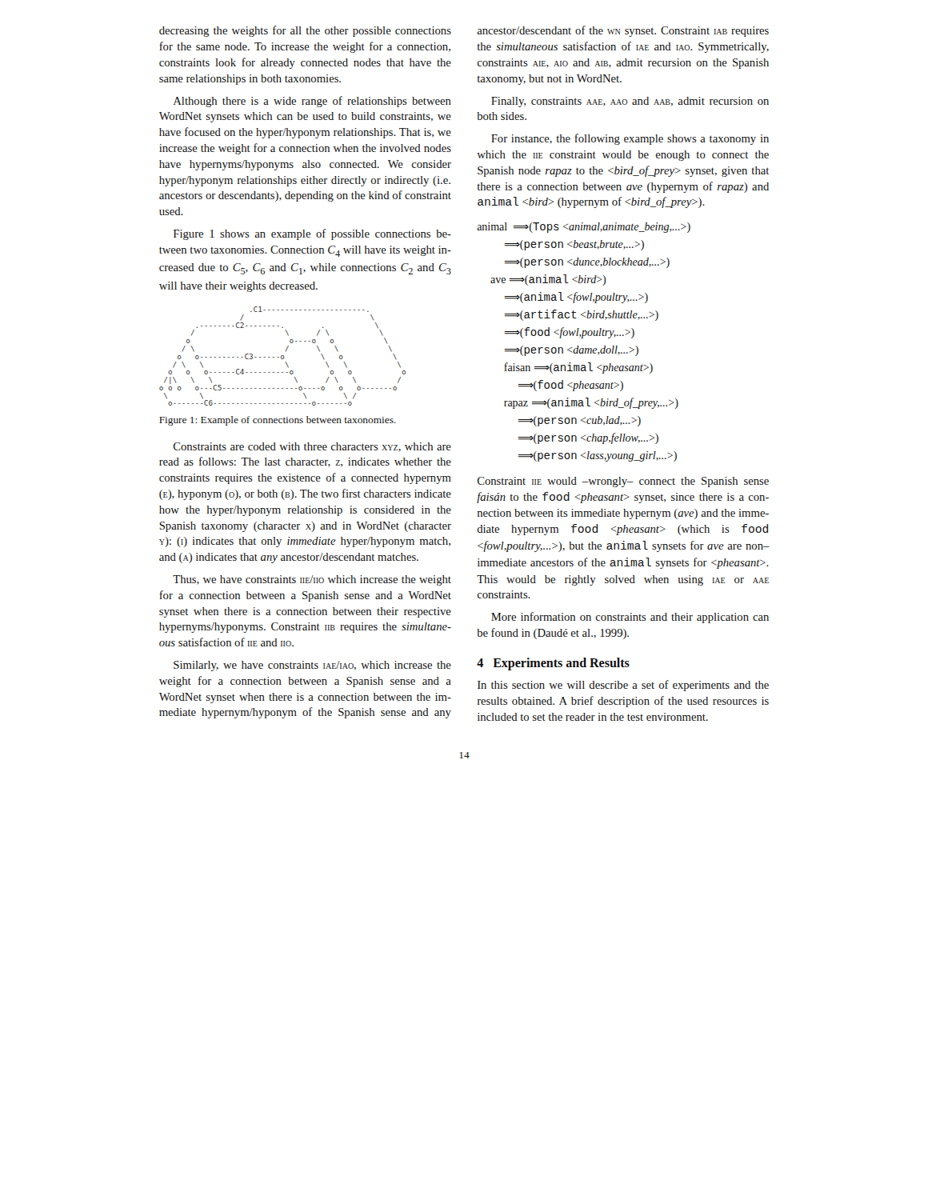decreasing the weights for all the other possible connections for the same node. To increase the weight for a connection, constraints look for already connected nodes that have the same relationships in both taxonomies.
Although there is a wide range of relationships between WordNet synsets which can be used to build constraints, we have focused on the hyper/hyponym relationships. That is, we increase the weight for a connection when the involved nodes have hypernyms/hyponyms also connected. We consider hyper/hyponym relationships either directly or indirectly (i.e. ancestors or descendants), depending on the kind of constraint used.
Figure 1 shows an example of possible connections between two taxonomies. Connection C4 will have its weight increased due to C5, C6 and C1, while connections C2 and C3 will have their weights decreased.
.C1-----------------------. / \ .--------C2--------. . \ / \ / \ \ o o----o o \ / \ / \ \ \ o o----------C3------o \ o \ / \ \ \ \ \ \ o o o------C4----------o o o o /|\ \ \ \ / \ \ / o o o o---C5-----------------o----o o o-------o \ \ \ \ / o-------C6----------------------o-------o
Figure 1: Example of connections between taxonomies.
Constraints are coded with three characters xyz, which are read as follows: The last character, z, indicates whether the constraints requires the existence of a connected hypernym (e), hyponym (o), or both (b). The two first characters indicate how the hyper/hyponym relationship is considered in the Spanish taxonomy (character x) and in WordNet (character y): (i) indicates that only immediate hyper/hyponym match, and (a) indicates that any ancestor/descendant matches.
Thus, we have constraints iie/iio which increase the weight for a connection between a Spanish sense and a WordNet synset when there is a connection between their respective hypernyms/hyponyms. Constraint iib requires the simultaneous satisfaction of iie and iio.
Similarly, we have constraints iae/iao, which increase the weight for a connection between a Spanish sense and a WordNet synset when there is a connection between the immediate hypernym/hyponym of the Spanish sense and any ancestor/descendant of the wn synset. Constraint iab requires the simultaneous satisfaction of iae and iao. Symmetrically, constraints aie, aio and aib, admit recursion on the Spanish taxonomy, but not in WordNet.
Finally, constraints aae, aao and aab, admit recursion on both sides.
For instance, the following example shows a taxonomy in which the iie constraint would be enough to connect the Spanish node rapaz to the <bird_of_prey> synset, given that there is a connection between ave (hypernym of rapaz) and animal <bird> (hypernym of <bird_of_prey>).
animal ⟹(Tops <animal,animate_being,...>)
⟹(person <beast,brute,...>)
⟹(person <dunce,blockhead,...>)
ave ⟹(animal <bird>)
⟹(animal <fowl,poultry,...>)
⟹(artifact <bird,shuttle,...>)
⟹(food <fowl,poultry,...>)
⟹(person <dame,doll,...>)
faisan ⟹(animal <pheasant>)
⟹(food <pheasant>)
rapaz ⟹(animal <bird_of_prey,...>)
⟹(person <cub,lad,...>)
⟹(person <chap,fellow,...>)
⟹(person <lass,young_girl,...>)
Constraint iie would –wrongly– connect the Spanish sense faisán to the food <pheasant> synset, since there is a connection between its immediate hypernym (ave) and the immediate hypernym food <pheasant> (which is food <fowl,poultry,...>), but the animal synsets for ave are non–immediate ancestors of the animal synsets for <pheasant>. This would be rightly solved when using iae or aae constraints.
More information on constraints and their application can be found in (Daudé et al., 1999).
4 Experiments and Results
In this section we will describe a set of experiments and the results obtained. A brief description of the used resources is included to set the reader in the test environment.
14